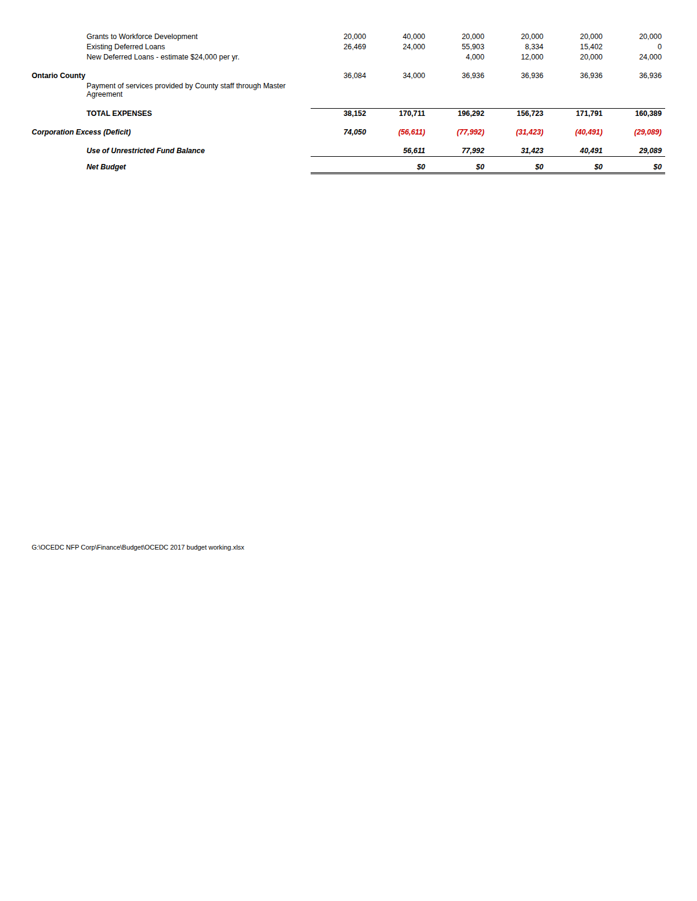| Grants to Workforce Development | 20,000 | 40,000 | 20,000 | 20,000 | 20,000 | 20,000 |
| Existing Deferred Loans | 26,469 | 24,000 | 55,903 | 8,334 | 15,402 | 0 |
| New Deferred Loans - estimate $24,000 per yr. | | | 4,000 | 12,000 | 20,000 | 24,000 |
| Ontario County | 36,084 | 34,000 | 36,936 | 36,936 | 36,936 | 36,936 |
| Payment of services provided by County staff through Master Agreement | | | | | | |
| TOTAL EXPENSES | 38,152 | 170,711 | 196,292 | 156,723 | 171,791 | 160,389 |
| Corporation Excess (Deficit) | 74,050 | (56,611) | (77,992) | (31,423) | (40,491) | (29,089) |
| Use of Unrestricted Fund Balance | | 56,611 | 77,992 | 31,423 | 40,491 | 29,089 |
| Net Budget | | $0 | $0 | $0 | $0 | $0 |
G:\OCEDC NFP Corp\Finance\Budget\OCEDC 2017 budget working.xlsx